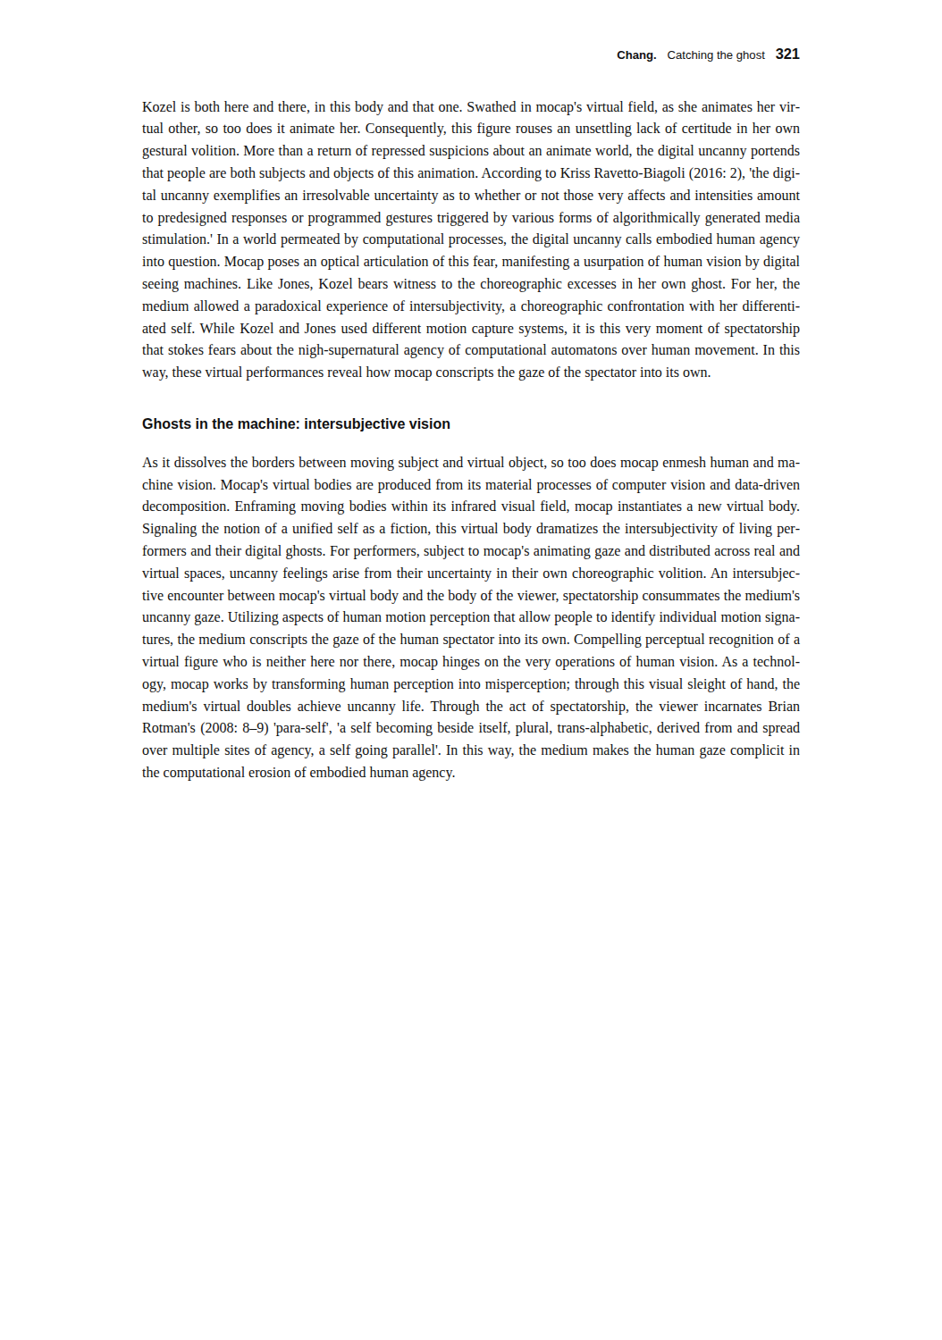Chang. Catching the ghost 321
Kozel is both here and there, in this body and that one. Swathed in mocap's virtual field, as she animates her virtual other, so too does it animate her. Consequently, this figure rouses an unsettling lack of certitude in her own gestural volition. More than a return of repressed suspicions about an animate world, the digital uncanny portends that people are both subjects and objects of this animation. According to Kriss Ravetto-Biagoli (2016: 2), 'the digital uncanny exemplifies an irresolvable uncertainty as to whether or not those very affects and intensities amount to predesigned responses or programmed gestures triggered by various forms of algorithmically generated media stimulation.' In a world permeated by computational processes, the digital uncanny calls embodied human agency into question. Mocap poses an optical articulation of this fear, manifesting a usurpation of human vision by digital seeing machines. Like Jones, Kozel bears witness to the choreographic excesses in her own ghost. For her, the medium allowed a paradoxical experience of intersubjectivity, a choreographic confrontation with her differentiated self. While Kozel and Jones used different motion capture systems, it is this very moment of spectatorship that stokes fears about the nigh-supernatural agency of computational automatons over human movement. In this way, these virtual performances reveal how mocap conscripts the gaze of the spectator into its own.
Ghosts in the machine: intersubjective vision
As it dissolves the borders between moving subject and virtual object, so too does mocap enmesh human and machine vision. Mocap's virtual bodies are produced from its material processes of computer vision and data-driven decomposition. Enframing moving bodies within its infrared visual field, mocap instantiates a new virtual body. Signaling the notion of a unified self as a fiction, this virtual body dramatizes the intersubjectivity of living performers and their digital ghosts. For performers, subject to mocap's animating gaze and distributed across real and virtual spaces, uncanny feelings arise from their uncertainty in their own choreographic volition. An intersubjective encounter between mocap's virtual body and the body of the viewer, spectatorship consummates the medium's uncanny gaze. Utilizing aspects of human motion perception that allow people to identify individual motion signatures, the medium conscripts the gaze of the human spectator into its own. Compelling perceptual recognition of a virtual figure who is neither here nor there, mocap hinges on the very operations of human vision. As a technology, mocap works by transforming human perception into misperception; through this visual sleight of hand, the medium's virtual doubles achieve uncanny life. Through the act of spectatorship, the viewer incarnates Brian Rotman's (2008: 8–9) 'para-self', 'a self becoming beside itself, plural, trans-alphabetic, derived from and spread over multiple sites of agency, a self going parallel'. In this way, the medium makes the human gaze complicit in the computational erosion of embodied human agency.